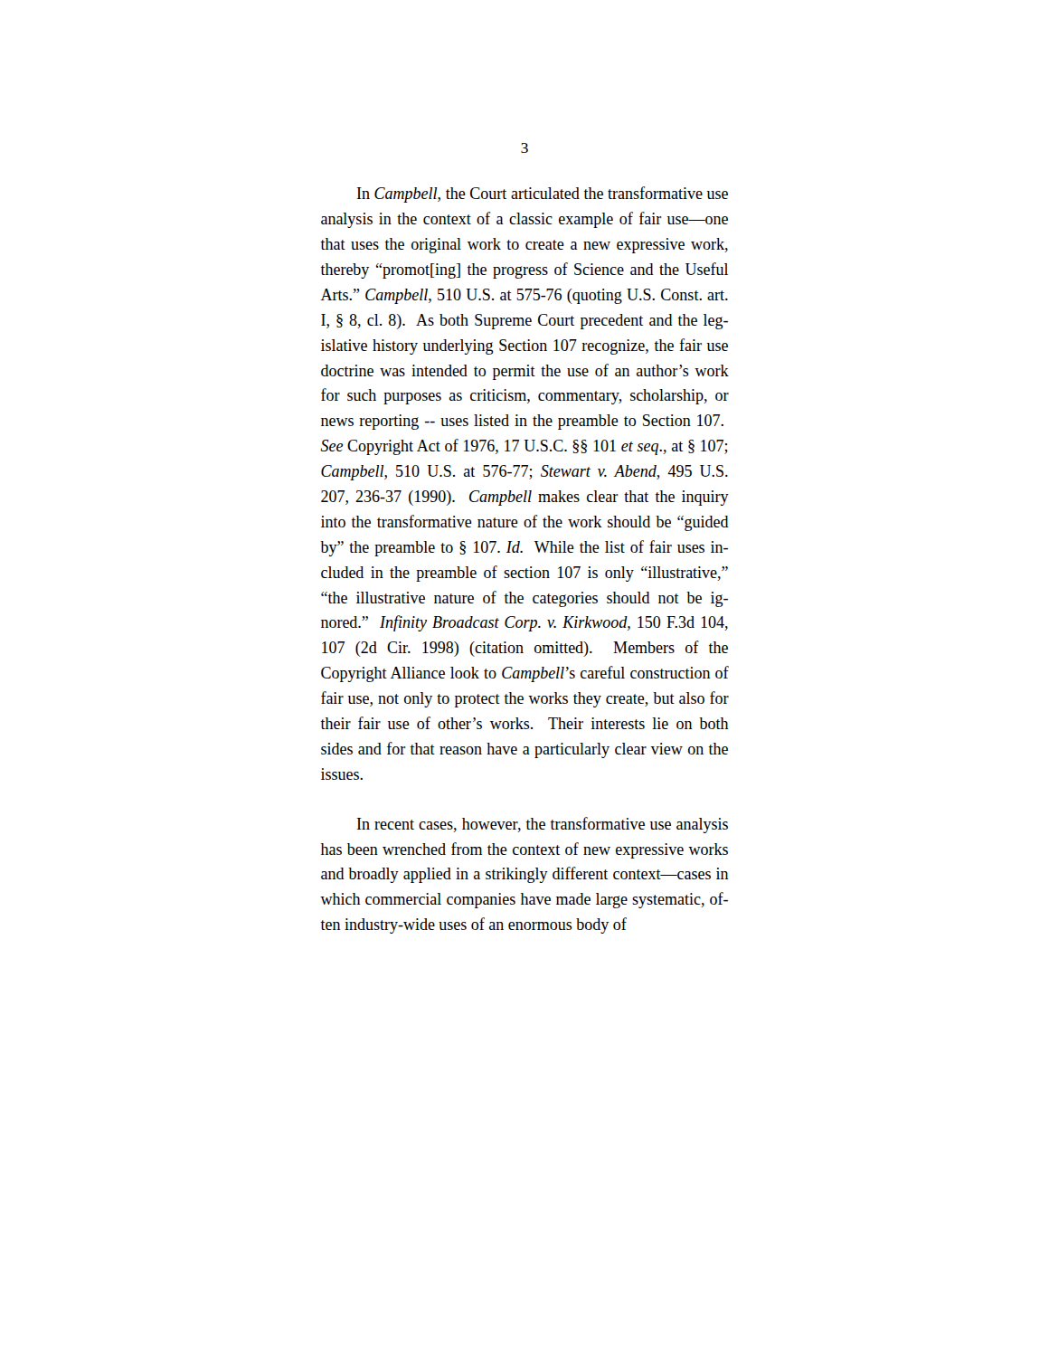3
In Campbell, the Court articulated the transformative use analysis in the context of a classic example of fair use—one that uses the original work to create a new expressive work, thereby “promot[ing] the progress of Science and the Useful Arts.” Campbell, 510 U.S. at 575-76 (quoting U.S. Const. art. I, § 8, cl. 8). As both Supreme Court precedent and the legislative history underlying Section 107 recognize, the fair use doctrine was intended to permit the use of an author’s work for such purposes as criticism, commentary, scholarship, or news reporting -- uses listed in the preamble to Section 107. See Copyright Act of 1976, 17 U.S.C. §§ 101 et seq., at § 107; Campbell, 510 U.S. at 576-77; Stewart v. Abend, 495 U.S. 207, 236-37 (1990). Campbell makes clear that the inquiry into the transformative nature of the work should be “guided by” the preamble to § 107. Id. While the list of fair uses included in the preamble of section 107 is only “illustrative,” “the illustrative nature of the categories should not be ignored.” Infinity Broadcast Corp. v. Kirkwood, 150 F.3d 104, 107 (2d Cir. 1998) (citation omitted). Members of the Copyright Alliance look to Campbell’s careful construction of fair use, not only to protect the works they create, but also for their fair use of other’s works. Their interests lie on both sides and for that reason have a particularly clear view on the issues.
In recent cases, however, the transformative use analysis has been wrenched from the context of new expressive works and broadly applied in a strikingly different context—cases in which commercial companies have made large systematic, often industry-wide uses of an enormous body of